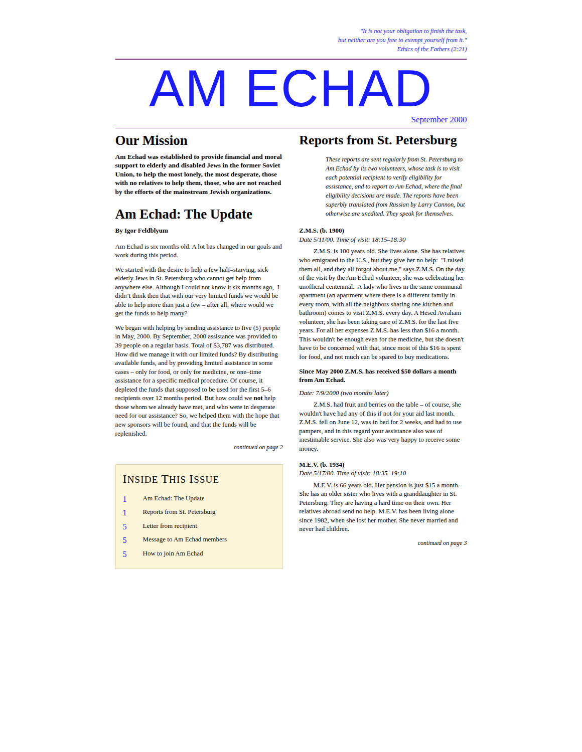"It is not your obligation to finish the task,
but neither are you free to exempt yourself from it."
Ethics of the Fathers (2:21)
AM ECHAD
September 2000
Our Mission
Am Echad was established to provide financial and moral support to elderly and disabled Jews in the former Soviet Union, to help the most lonely, the most desperate, those with no relatives to help them, those, who are not reached by the efforts of the mainstream Jewish organizations.
Am Echad: The Update
By Igor Feldblyum
Am Echad is six months old. A lot has changed in our goals and work during this period.
We started with the desire to help a few half–starving, sick elderly Jews in St. Petersburg who cannot get help from anywhere else. Although I could not know it six months ago, I didn’t think then that with our very limited funds we would be able to help more than just a few – after all, where would we get the funds to help many?
We began with helping by sending assistance to five (5) people in May, 2000. By September, 2000 assistance was provided to 39 people on a regular basis. Total of $3,787 was distributed. How did we manage it with our limited funds? By distributing available funds, and by providing limited assistance in some cases – only for food, or only for medicine, or one–time assistance for a specific medical procedure. Of course, it depleted the funds that supposed to be used for the first 5–6 recipients over 12 months period. But how could we not help those whom we already have met, and who were in desperate need for our assistance? So, we helped them with the hope that new sponsors will be found, and that the funds will be replenished.
continued on page 2
INSIDE THIS ISSUE
| 1 | Am Echad: The Update |
| 1 | Reports from St. Petersburg |
| 5 | Letter from recipient |
| 5 | Message to Am Echad members |
| 5 | How to join Am Echad |
Reports from St. Petersburg
These reports are sent regularly from St. Petersburg to Am Echad by its two volunteers, whose task is to visit each potential recipient to verify eligibility for assistance, and to report to Am Echad, where the final eligibility decisions are made. The reports have been superbly translated from Russian by Larry Cannon, but otherwise are unedited. They speak for themselves.
Z.M.S. (b. 1900)
Date 5/11/00. Time of visit: 18:15–18:30
Z.M.S. is 100 years old. She lives alone. She has relatives who emigrated to the U.S., but they give her no help: "I raised them all, and they all forgot about me," says Z.M.S. On the day of the visit by the Am Echad volunteer, she was celebrating her unofficial centennial. A lady who lives in the same communal apartment (an apartment where there is a different family in every room, with all the neighbors sharing one kitchen and bathroom) comes to visit Z.M.S. every day. A Hesed Avraham volunteer, she has been taking care of Z.M.S. for the last five years. For all her expenses Z.M.S. has less than $16 a month. This wouldn't be enough even for the medicine, but she doesn't have to be concerned with that, since most of this $16 is spent for food, and not much can be spared to buy medications.
Since May 2000 Z.M.S. has received $50 dollars a month from Am Echad.
Date: 7/9/2000 (two months later)
Z.M.S. had fruit and berries on the table – of course, she wouldn't have had any of this if not for your aid last month. Z.M.S. fell on June 12, was in bed for 2 weeks, and had to use pampers, and in this regard your assistance also was of inestimable service. She also was very happy to receive some money.
M.E.V. (b. 1934)
Date 5/17/00. Time of visit: 18:35–19:10
M.E.V. is 66 years old. Her pension is just $15 a month. She has an older sister who lives with a granddaughter in St. Petersburg. They are having a hard time on their own. Her relatives abroad send no help. M.E.V. has been living alone since 1982, when she lost her mother. She never married and never had children.
continued on page 3